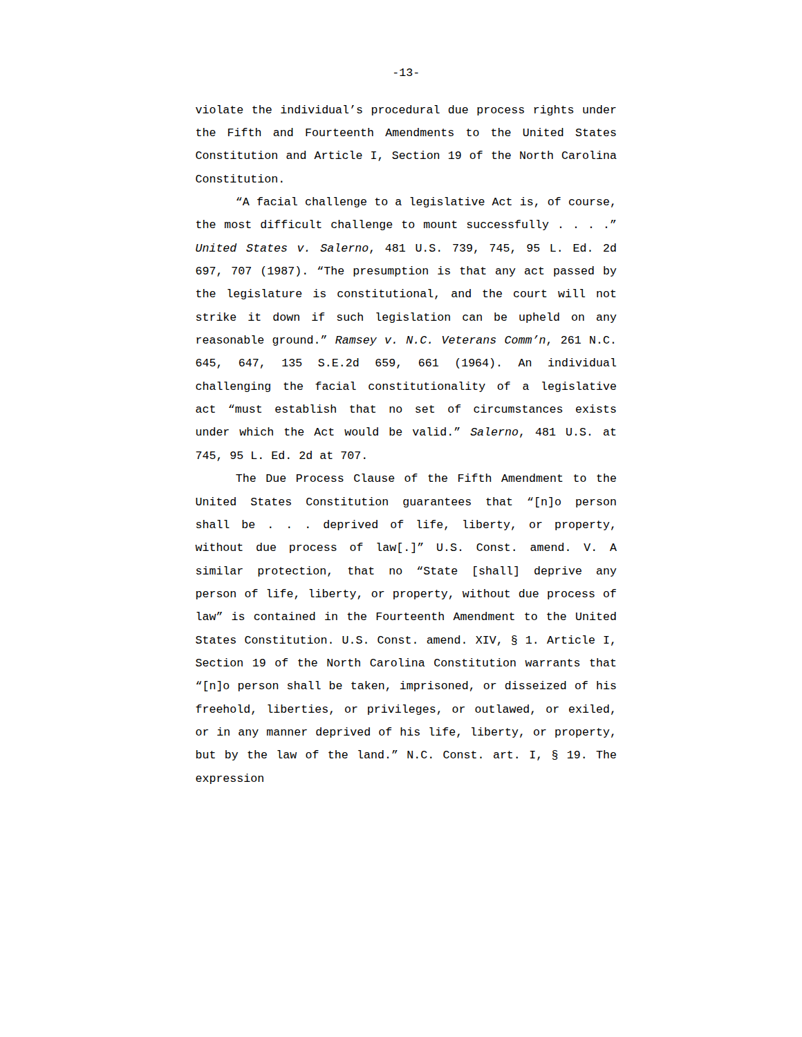-13-
violate the individual’s procedural due process rights under the Fifth and Fourteenth Amendments to the United States Constitution and Article I, Section 19 of the North Carolina Constitution.
“A facial challenge to a legislative Act is, of course, the most difficult challenge to mount successfully . . . .” United States v. Salerno, 481 U.S. 739, 745, 95 L. Ed. 2d 697, 707 (1987). “The presumption is that any act passed by the legislature is constitutional, and the court will not strike it down if such legislation can be upheld on any reasonable ground.” Ramsey v. N.C. Veterans Comm’n, 261 N.C. 645, 647, 135 S.E.2d 659, 661 (1964). An individual challenging the facial constitutionality of a legislative act “must establish that no set of circumstances exists under which the Act would be valid.” Salerno, 481 U.S. at 745, 95 L. Ed. 2d at 707.
The Due Process Clause of the Fifth Amendment to the United States Constitution guarantees that “[n]o person shall be . . . deprived of life, liberty, or property, without due process of law[.]” U.S. Const. amend. V. A similar protection, that no “State [shall] deprive any person of life, liberty, or property, without due process of law” is contained in the Fourteenth Amendment to the United States Constitution. U.S. Const. amend. XIV, § 1. Article I, Section 19 of the North Carolina Constitution warrants that “[n]o person shall be taken, imprisoned, or disseized of his freehold, liberties, or privileges, or outlawed, or exiled, or in any manner deprived of his life, liberty, or property, but by the law of the land.” N.C. Const. art. I, § 19. The expression